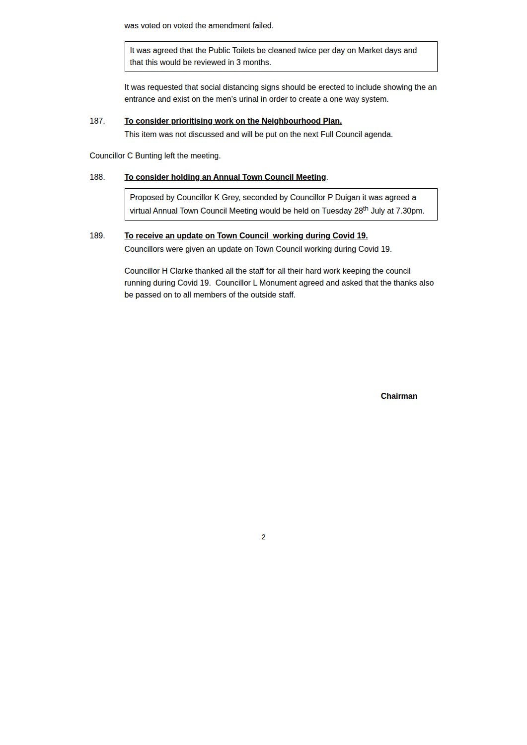was voted on voted the amendment failed.
It was agreed that the Public Toilets be cleaned twice per day on Market days and that this would be reviewed in 3 months.
It was requested that social distancing signs should be erected to include showing the an entrance and exist on the men's urinal in order to create a one way system.
187.
To consider prioritising work on the Neighbourhood Plan.
This item was not discussed and will be put on the next Full Council agenda.
Councillor C Bunting left the meeting.
188.
To consider holding an Annual Town Council Meeting
.
Proposed by Councillor K Grey, seconded by Councillor P Duigan it was agreed a virtual Annual Town Council Meeting would be held on Tuesday 28th July at 7.30pm.
189.
To receive an update on Town Council working during Covid 19.
Councillors were given an update on Town Council working during Covid 19.
Councillor H Clarke thanked all the staff for all their hard work keeping the council running during Covid 19. Councillor L Monument agreed and asked that the thanks also be passed on to all members of the outside staff.
Chairman
2